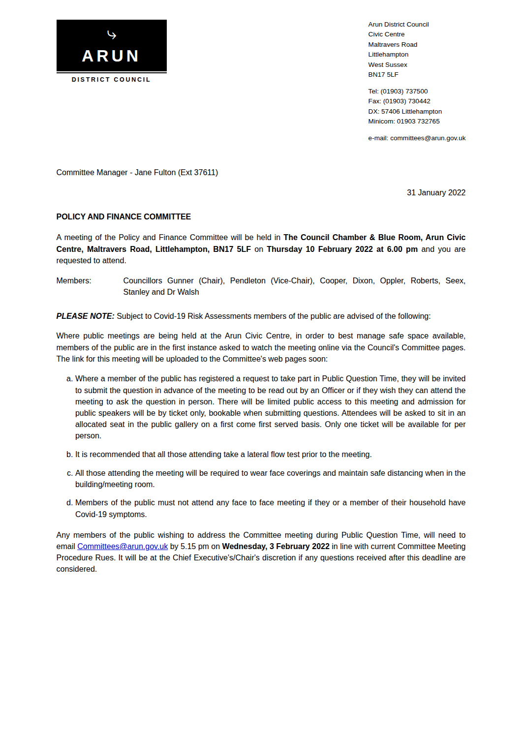⤷ ARUN
DISTRICT COUNCIL
Arun District Council
Civic Centre
Maltravers Road
Littlehampton
West Sussex
BN17 5LF
Tel: (01903) 737500
Fax: (01903) 730442
DX: 57406 Littlehampton
Minicom: 01903 732765
e-mail: committees@arun.gov.uk
Committee Manager - Jane Fulton (Ext 37611)
31 January 2022
Policy and Finance Committee
A meeting of the Policy and Finance Committee will be held in The Council Chamber & Blue Room, Arun Civic Centre, Maltravers Road, Littlehampton, BN17 5LF on Thursday 10 February 2022 at 6.00 pm and you are requested to attend.
Members:
Councillors Gunner (Chair), Pendleton (Vice-Chair), Cooper, Dixon, Oppler, Roberts, Seex, Stanley and Dr Walsh
PLEASE NOTE: Subject to Covid-19 Risk Assessments members of the public are advised of the following:
Where public meetings are being held at the Arun Civic Centre, in order to best manage safe space available, members of the public are in the first instance asked to watch the meeting online via the Council's Committee pages. The link for this meeting will be uploaded to the Committee's web pages soon:
Where a member of the public has registered a request to take part in Public Question Time, they will be invited to submit the question in advance of the meeting to be read out by an Officer or if they wish they can attend the meeting to ask the question in person. There will be limited public access to this meeting and admission for public speakers will be by ticket only, bookable when submitting questions. Attendees will be asked to sit in an allocated seat in the public gallery on a first come first served basis. Only one ticket will be available for per person.
It is recommended that all those attending take a lateral flow test prior to the meeting.
All those attending the meeting will be required to wear face coverings and maintain safe distancing when in the building/meeting room.
Members of the public must not attend any face to face meeting if they or a member of their household have Covid-19 symptoms.
Any members of the public wishing to address the Committee meeting during Public Question Time, will need to email Committees@arun.gov.uk by 5.15 pm on Wednesday, 3 February 2022 in line with current Committee Meeting Procedure Rues. It will be at the Chief Executive's/Chair's discretion if any questions received after this deadline are considered.